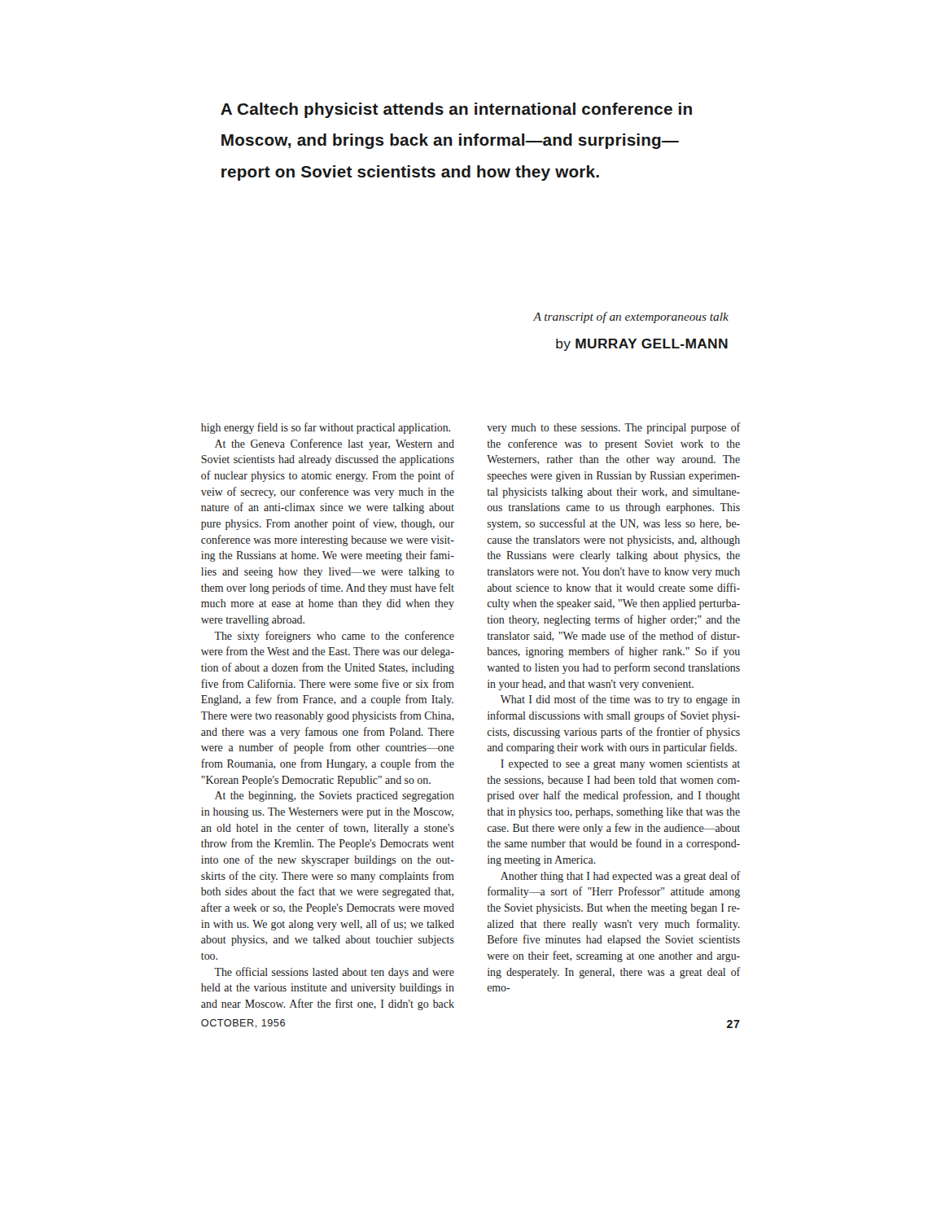A Caltech physicist attends an international conference in Moscow, and brings back an informal—and surprising—report on Soviet scientists and how they work.
A transcript of an extemporaneous talk
by MURRAY GELL-MANN
high energy field is so far without practical application.
At the Geneva Conference last year, Western and Soviet scientists had already discussed the applications of nuclear physics to atomic energy. From the point of veiw of secrecy, our conference was very much in the nature of an anti-climax since we were talking about pure physics. From another point of view, though, our conference was more interesting because we were visiting the Russians at home. We were meeting their families and seeing how they lived—we were talking to them over long periods of time. And they must have felt much more at ease at home than they did when they were travelling abroad.
The sixty foreigners who came to the conference were from the West and the East. There was our delegation of about a dozen from the United States, including five from California. There were some five or six from England, a few from France, and a couple from Italy. There were two reasonably good physicists from China, and there was a very famous one from Poland. There were a number of people from other countries—one from Roumania, one from Hungary, a couple from the "Korean People's Democratic Republic" and so on.
At the beginning, the Soviets practiced segregation in housing us. The Westerners were put in the Moscow, an old hotel in the center of town, literally a stone's throw from the Kremlin. The People's Democrats went into one of the new skyscraper buildings on the outskirts of the city. There were so many complaints from both sides about the fact that we were segregated that, after a week or so, the People's Democrats were moved in with us. We got along very well, all of us; we talked about physics, and we talked about touchier subjects too.
The official sessions lasted about ten days and were held at the various institute and university buildings in and near Moscow. After the first one, I didn't go back very much to these sessions. The principal purpose of the conference was to present Soviet work to the Westerners, rather than the other way around. The speeches were given in Russian by Russian experimental physicists talking about their work, and simultaneous translations came to us through earphones. This system, so successful at the UN, was less so here, because the translators were not physicists, and, although the Russians were clearly talking about physics, the translators were not. You don't have to know very much about science to know that it would create some difficulty when the speaker said, "We then applied perturbation theory, neglecting terms of higher order;" and the translator said, "We made use of the method of disturbances, ignoring members of higher rank." So if you wanted to listen you had to perform second translations in your head, and that wasn't very convenient.
What I did most of the time was to try to engage in informal discussions with small groups of Soviet physicists, discussing various parts of the frontier of physics and comparing their work with ours in particular fields.
I expected to see a great many women scientists at the sessions, because I had been told that women comprised over half the medical profession, and I thought that in physics too, perhaps, something like that was the case. But there were only a few in the audience—about the same number that would be found in a corresponding meeting in America.
Another thing that I had expected was a great deal of formality—a sort of "Herr Professor" attitude among the Soviet physicists. But when the meeting began I realized that there really wasn't very much formality. Before five minutes had elapsed the Soviet scientists were on their feet, screaming at one another and arguing desperately. In general, there was a great deal of emo-
OCTOBER, 1956 27